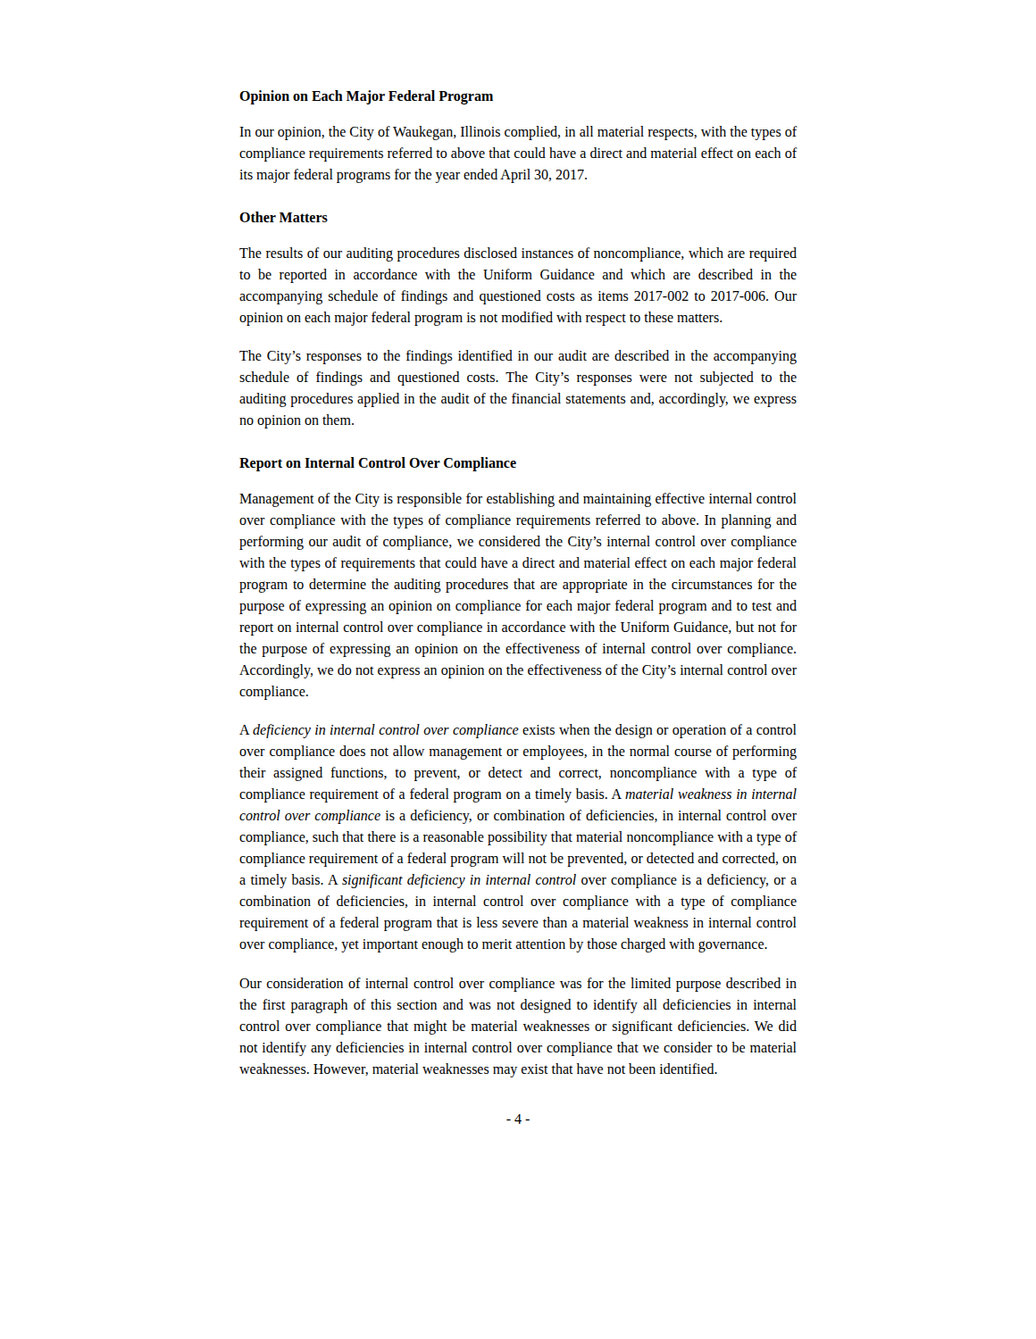Opinion on Each Major Federal Program
In our opinion, the City of Waukegan, Illinois complied, in all material respects, with the types of compliance requirements referred to above that could have a direct and material effect on each of its major federal programs for the year ended April 30, 2017.
Other Matters
The results of our auditing procedures disclosed instances of noncompliance, which are required to be reported in accordance with the Uniform Guidance and which are described in the accompanying schedule of findings and questioned costs as items 2017-002 to 2017-006. Our opinion on each major federal program is not modified with respect to these matters.
The City’s responses to the findings identified in our audit are described in the accompanying schedule of findings and questioned costs. The City’s responses were not subjected to the auditing procedures applied in the audit of the financial statements and, accordingly, we express no opinion on them.
Report on Internal Control Over Compliance
Management of the City is responsible for establishing and maintaining effective internal control over compliance with the types of compliance requirements referred to above. In planning and performing our audit of compliance, we considered the City’s internal control over compliance with the types of requirements that could have a direct and material effect on each major federal program to determine the auditing procedures that are appropriate in the circumstances for the purpose of expressing an opinion on compliance for each major federal program and to test and report on internal control over compliance in accordance with the Uniform Guidance, but not for the purpose of expressing an opinion on the effectiveness of internal control over compliance. Accordingly, we do not express an opinion on the effectiveness of the City’s internal control over compliance.
A deficiency in internal control over compliance exists when the design or operation of a control over compliance does not allow management or employees, in the normal course of performing their assigned functions, to prevent, or detect and correct, noncompliance with a type of compliance requirement of a federal program on a timely basis. A material weakness in internal control over compliance is a deficiency, or combination of deficiencies, in internal control over compliance, such that there is a reasonable possibility that material noncompliance with a type of compliance requirement of a federal program will not be prevented, or detected and corrected, on a timely basis. A significant deficiency in internal control over compliance is a deficiency, or a combination of deficiencies, in internal control over compliance with a type of compliance requirement of a federal program that is less severe than a material weakness in internal control over compliance, yet important enough to merit attention by those charged with governance.
Our consideration of internal control over compliance was for the limited purpose described in the first paragraph of this section and was not designed to identify all deficiencies in internal control over compliance that might be material weaknesses or significant deficiencies. We did not identify any deficiencies in internal control over compliance that we consider to be material weaknesses. However, material weaknesses may exist that have not been identified.
- 4 -